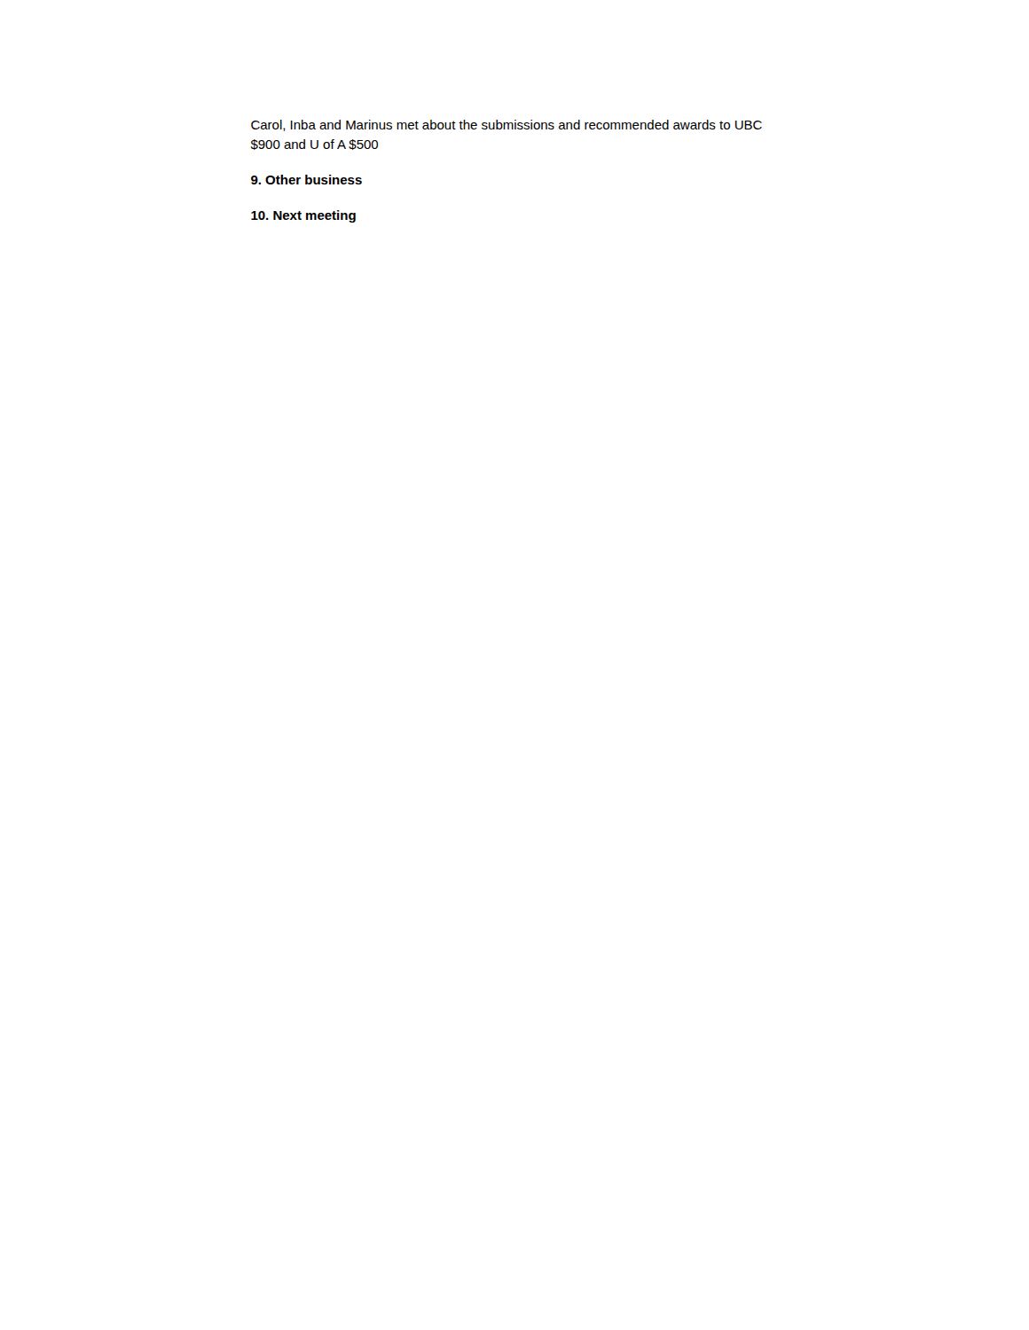Carol, Inba and Marinus met about the submissions and recommended awards to UBC $900 and U of A $500
9. Other business
10. Next meeting